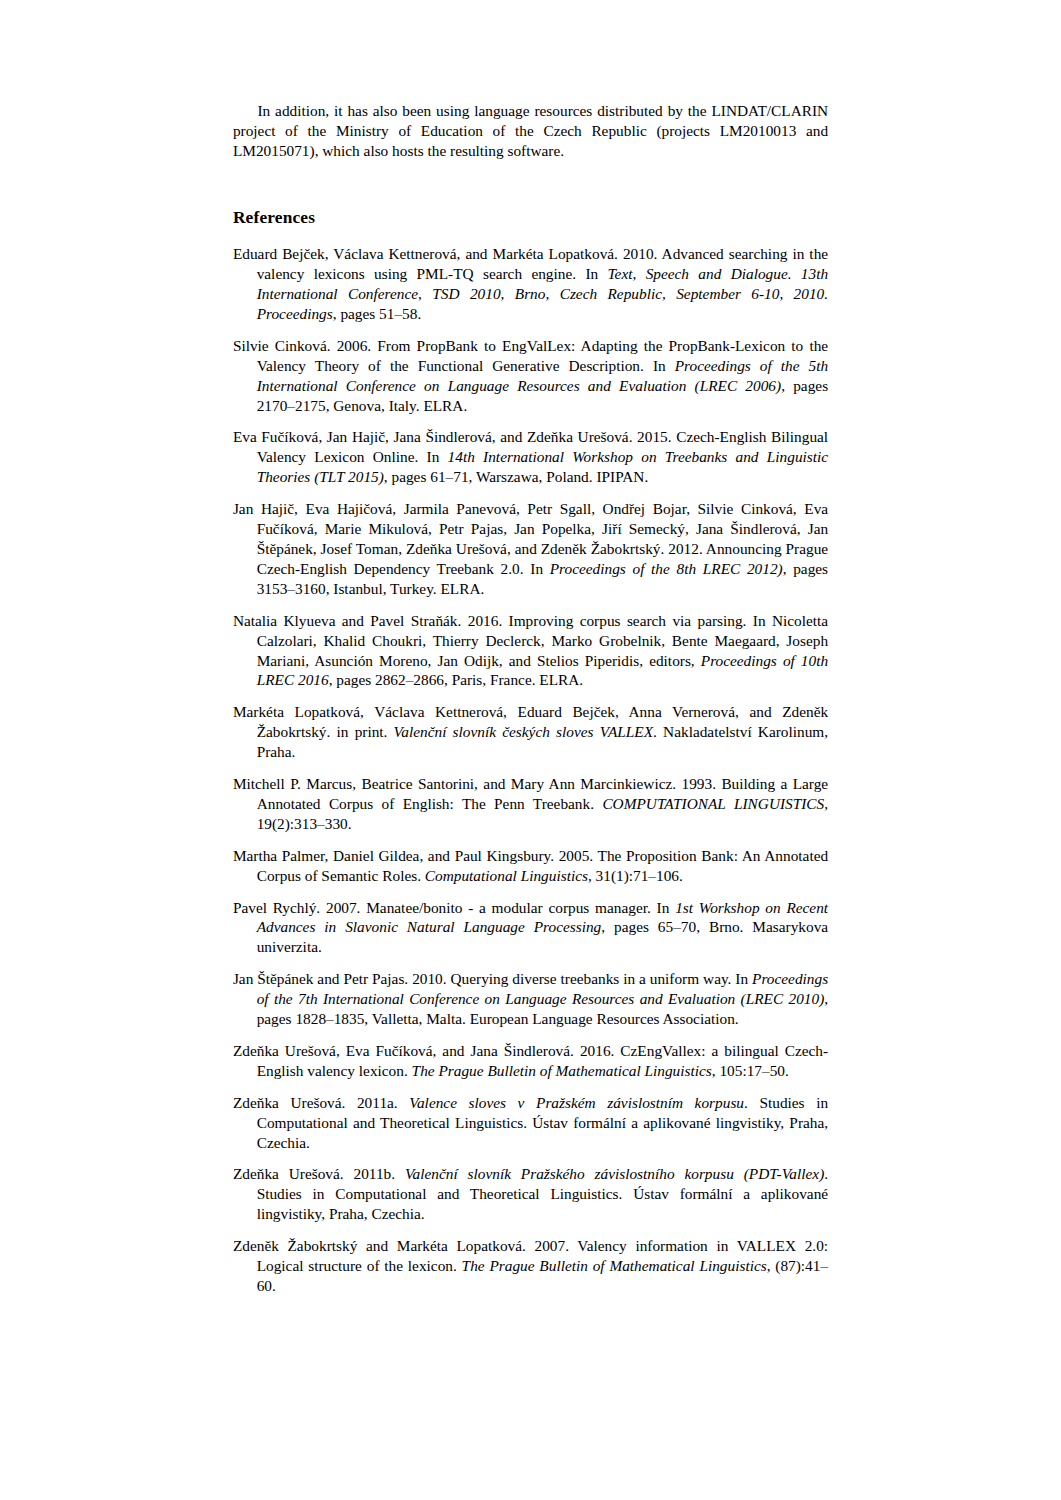In addition, it has also been using language resources distributed by the LINDAT/CLARIN project of the Ministry of Education of the Czech Republic (projects LM2010013 and LM2015071), which also hosts the resulting software.
References
Eduard Bejček, Václava Kettnerová, and Markéta Lopatková. 2010. Advanced searching in the valency lexicons using PML-TQ search engine. In Text, Speech and Dialogue. 13th International Conference, TSD 2010, Brno, Czech Republic, September 6-10, 2010. Proceedings, pages 51–58.
Silvie Cinková. 2006. From PropBank to EngValLex: Adapting the PropBank-Lexicon to the Valency Theory of the Functional Generative Description. In Proceedings of the 5th International Conference on Language Resources and Evaluation (LREC 2006), pages 2170–2175, Genova, Italy. ELRA.
Eva Fučíková, Jan Hajič, Jana Šindlerová, and Zdeňka Urešová. 2015. Czech-English Bilingual Valency Lexicon Online. In 14th International Workshop on Treebanks and Linguistic Theories (TLT 2015), pages 61–71, Warszawa, Poland. IPIPAN.
Jan Hajič, Eva Hajičová, Jarmila Panevová, Petr Sgall, Ondřej Bojar, Silvie Cinková, Eva Fučíková, Marie Mikulová, Petr Pajas, Jan Popelka, Jiří Semecký, Jana Šindlerová, Jan Štěpánek, Josef Toman, Zdeňka Urešová, and Zdeněk Žabokrtský. 2012. Announcing Prague Czech-English Dependency Treebank 2.0. In Proceedings of the 8th LREC 2012), pages 3153–3160, Istanbul, Turkey. ELRA.
Natalia Klyueva and Pavel Straňák. 2016. Improving corpus search via parsing. In Nicoletta Calzolari, Khalid Choukri, Thierry Declerck, Marko Grobelnik, Bente Maegaard, Joseph Mariani, Asunción Moreno, Jan Odijk, and Stelios Piperidis, editors, Proceedings of 10th LREC 2016, pages 2862–2866, Paris, France. ELRA.
Markéta Lopatková, Václava Kettnerová, Eduard Bejček, Anna Vernerová, and Zdeněk Žabokrtský. in print. Valenční slovník českých sloves VALLEX. Nakladatelství Karolinum, Praha.
Mitchell P. Marcus, Beatrice Santorini, and Mary Ann Marcinkiewicz. 1993. Building a Large Annotated Corpus of English: The Penn Treebank. COMPUTATIONAL LINGUISTICS, 19(2):313–330.
Martha Palmer, Daniel Gildea, and Paul Kingsbury. 2005. The Proposition Bank: An Annotated Corpus of Semantic Roles. Computational Linguistics, 31(1):71–106.
Pavel Rychlý. 2007. Manatee/bonito - a modular corpus manager. In 1st Workshop on Recent Advances in Slavonic Natural Language Processing, pages 65–70, Brno. Masarykova univerzita.
Jan Štěpánek and Petr Pajas. 2010. Querying diverse treebanks in a uniform way. In Proceedings of the 7th International Conference on Language Resources and Evaluation (LREC 2010), pages 1828–1835, Valletta, Malta. European Language Resources Association.
Zdeňka Urešová, Eva Fučíková, and Jana Šindlerová. 2016. CzEngVallex: a bilingual Czech-English valency lexicon. The Prague Bulletin of Mathematical Linguistics, 105:17–50.
Zdeňka Urešová. 2011a. Valence sloves v Pražském závislostním korpusu. Studies in Computational and Theoretical Linguistics. Ústav formální a aplikované lingvistiky, Praha, Czechia.
Zdeňka Urešová. 2011b. Valenční slovník Pražského závislostního korpusu (PDT-Vallex). Studies in Computational and Theoretical Linguistics. Ústav formální a aplikované lingvistiky, Praha, Czechia.
Zdeněk Žabokrtský and Markéta Lopatková. 2007. Valency information in VALLEX 2.0: Logical structure of the lexicon. The Prague Bulletin of Mathematical Linguistics, (87):41–60.